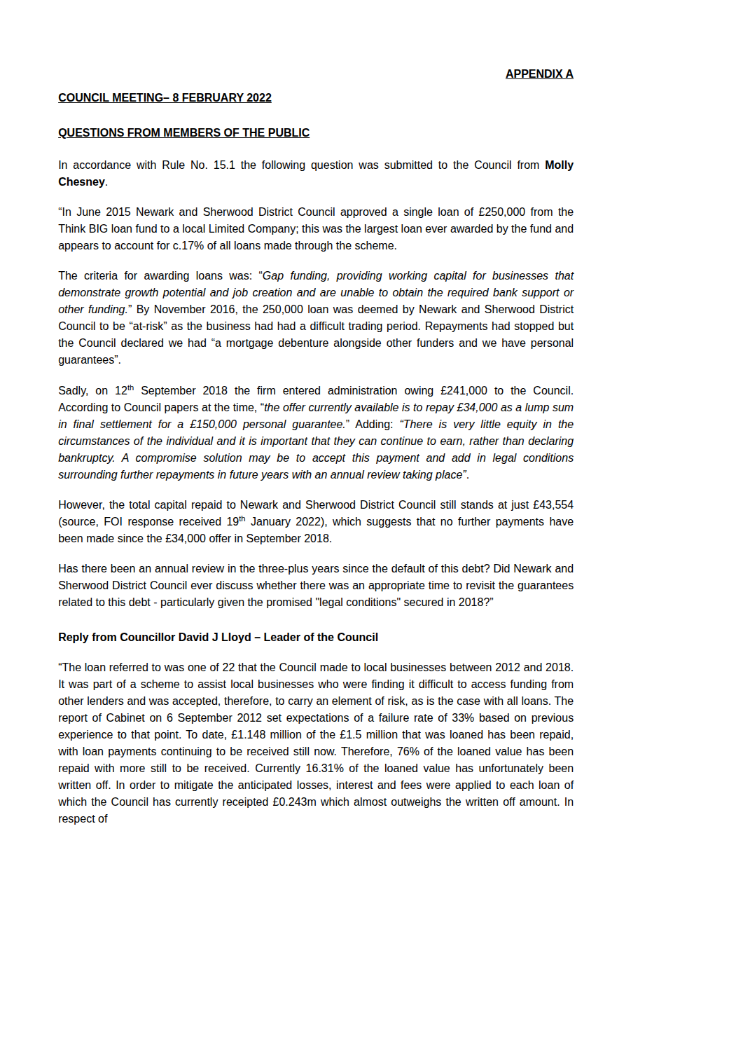APPENDIX A
COUNCIL MEETING– 8 FEBRUARY 2022
QUESTIONS FROM MEMBERS OF THE PUBLIC
In accordance with Rule No. 15.1 the following question was submitted to the Council from Molly Chesney.
“In June 2015 Newark and Sherwood District Council approved a single loan of £250,000 from the Think BIG loan fund to a local Limited Company; this was the largest loan ever awarded by the fund and appears to account for c.17% of all loans made through the scheme.
The criteria for awarding loans was: “Gap funding, providing working capital for businesses that demonstrate growth potential and job creation and are unable to obtain the required bank support or other funding.” By November 2016, the 250,000 loan was deemed by Newark and Sherwood District Council to be “at-risk” as the business had had a difficult trading period. Repayments had stopped but the Council declared we had “a mortgage debenture alongside other funders and we have personal guarantees”.
Sadly, on 12th September 2018 the firm entered administration owing £241,000 to the Council. According to Council papers at the time, “the offer currently available is to repay £34,000 as a lump sum in final settlement for a £150,000 personal guarantee.” Adding: “There is very little equity in the circumstances of the individual and it is important that they can continue to earn, rather than declaring bankruptcy. A compromise solution may be to accept this payment and add in legal conditions surrounding further repayments in future years with an annual review taking place”.
However, the total capital repaid to Newark and Sherwood District Council still stands at just £43,554 (source, FOI response received 19th January 2022), which suggests that no further payments have been made since the £34,000 offer in September 2018.
Has there been an annual review in the three-plus years since the default of this debt? Did Newark and Sherwood District Council ever discuss whether there was an appropriate time to revisit the guarantees related to this debt - particularly given the promised "legal conditions" secured in 2018?”
Reply from Councillor David J Lloyd – Leader of the Council
“The loan referred to was one of 22 that the Council made to local businesses between 2012 and 2018. It was part of a scheme to assist local businesses who were finding it difficult to access funding from other lenders and was accepted, therefore, to carry an element of risk, as is the case with all loans. The report of Cabinet on 6 September 2012 set expectations of a failure rate of 33% based on previous experience to that point. To date, £1.148 million of the £1.5 million that was loaned has been repaid, with loan payments continuing to be received still now. Therefore, 76% of the loaned value has been repaid with more still to be received. Currently 16.31% of the loaned value has unfortunately been written off. In order to mitigate the anticipated losses, interest and fees were applied to each loan of which the Council has currently receipted £0.243m which almost outweighs the written off amount. In respect of